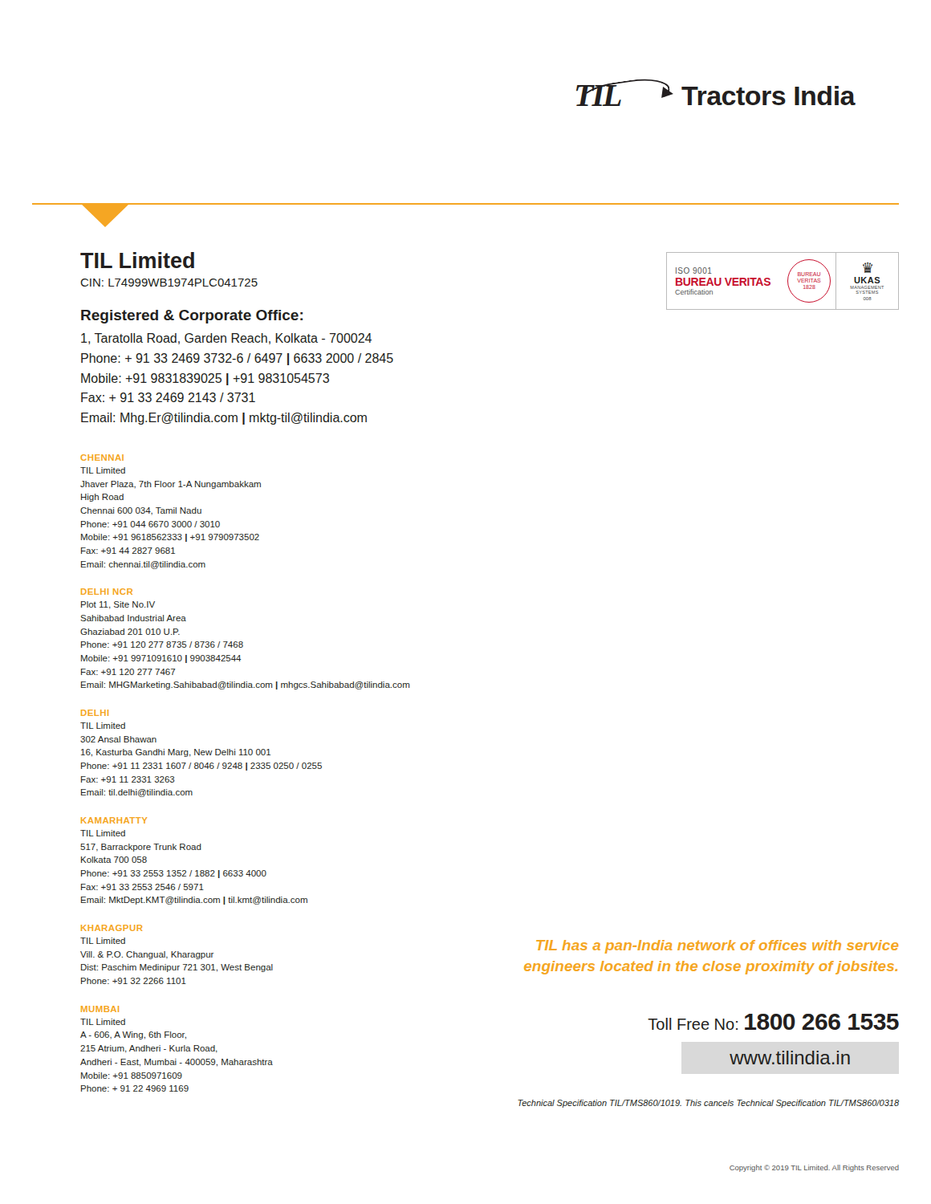TIL
Tractors India
TIL Limited
CIN: L74999WB1974PLC041725
Registered & Corporate Office:
1, Taratolla Road, Garden Reach, Kolkata - 700024
Phone: + 91 33 2469 3732-6 / 6497 | 6633 2000 / 2845
Mobile: +91 9831839025 | +91 9831054573
Fax: + 91 33 2469 2143 / 3731
Email: Mhg.Er@tilindia.com | mktg-til@tilindia.com
CHENNAI
TIL Limited
Jhaver Plaza, 7th Floor 1-A Nungambakkam
High Road
Chennai 600 034, Tamil Nadu
Phone: +91 044 6670 3000 / 3010
Mobile: +91 9618562333 | +91 9790973502
Fax: +91 44 2827 9681
Email: chennai.til@tilindia.com
DELHI NCR
Plot 11, Site No.IV
Sahibabad Industrial Area
Ghaziabad 201 010 U.P.
Phone: +91 120 277 8735 / 8736 / 7468
Mobile: +91 9971091610 | 9903842544
Fax: +91 120 277 7467
Email: MHGMarketing.Sahibabad@tilindia.com | mhgcs.Sahibabad@tilindia.com
DELHI
TIL Limited
302 Ansal Bhawan
16, Kasturba Gandhi Marg, New Delhi 110 001
Phone: +91 11 2331 1607 / 8046 / 9248 | 2335 0250 / 0255
Fax: +91 11 2331 3263
Email: til.delhi@tilindia.com
KAMARHATTY
TIL Limited
517, Barrackpore Trunk Road
Kolkata 700 058
Phone: +91 33 2553 1352 / 1882 | 6633 4000
Fax: +91 33 2553 2546 / 5971
Email: MktDept.KMT@tilindia.com | til.kmt@tilindia.com
KHARAGPUR
TIL Limited
Vill. & P.O. Changual, Kharagpur
Dist: Paschim Medinipur 721 301, West Bengal
Phone: +91 32 2266 1101
MUMBAI
TIL Limited
A - 606, A Wing, 6th Floor,
215 Atrium, Andheri - Kurla Road,
Andheri - East, Mumbai - 400059, Maharashtra
Mobile: +91 8850971609
Phone: + 91 22 4969 1169
ISO 9001 BUREAU VERITAS Certification
BUREAU
VERITAS
1828
♛ UKAS MANAGEMENT
SYSTEMS 008
TIL has a pan-India network of offices with service
engineers located in the close proximity of jobsites.
Toll Free No: 1800 266 1535
www.tilindia.in
Technical Specification TIL/TMS860/1019. This cancels Technical Specification TIL/TMS860/0318
Copyright © 2019 TIL Limited. All Rights Reserved